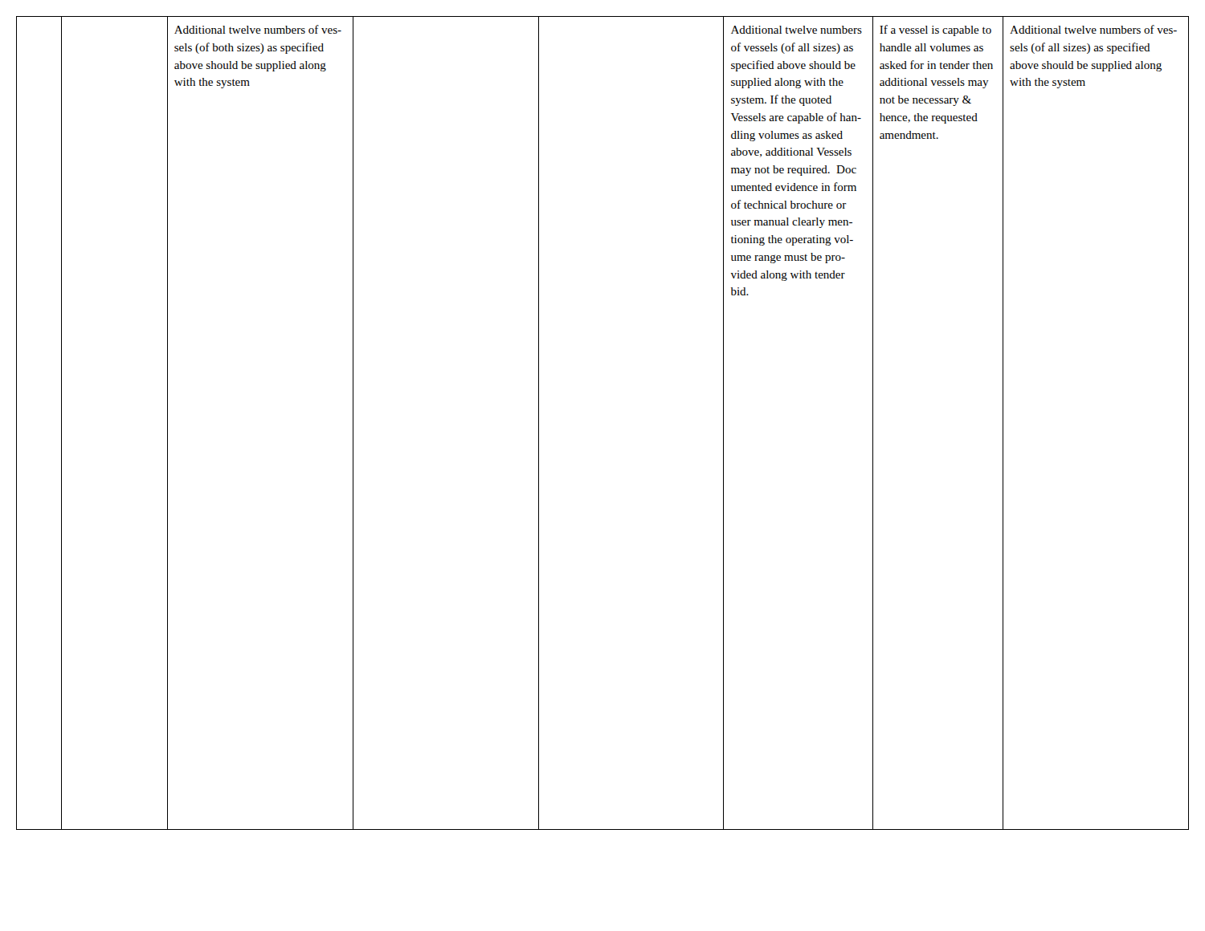| | | Additional twelve numbers of vessels (of both sizes) as specified above should be supplied along with the system | | | Additional twelve numbers of vessels (of all sizes) as specified above should be supplied along with the system. If the quoted Vessels are capable of handling volumes as asked above, additional Vessels may not be required. Doc umented evidence in form of technical brochure or user manual clearly mentioning the operating volume range must be provided along with tender bid. | If a vessel is capable to handle all volumes as asked for in tender then additional vessels may not be necessary & hence, the requested amendment. | Additional twelve numbers of vessels (of all sizes) as specified above should be supplied along with the system |